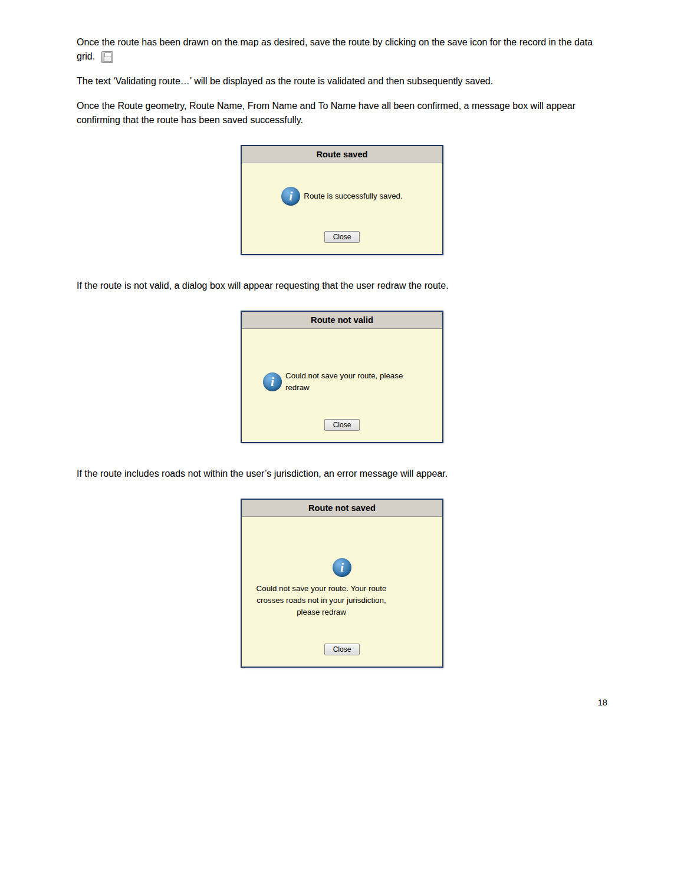Once the route has been drawn on the map as desired, save the route by clicking on the save icon for the record in the data grid.
The text ‘Validating route…’ will be displayed as the route is validated and then subsequently saved.
Once the Route geometry, Route Name, From Name and To Name have all been confirmed, a message box will appear confirming that the route has been saved successfully.
Route saved
iRoute is successfully saved.
Close
If the route is not valid, a dialog box will appear requesting that the user redraw the route.
Route not valid
iCould not save your route, please redraw
Close
If the route includes roads not within the user’s jurisdiction, an error message will appear.
Route not saved
i Could not save your route. Your route crosses roads not in your jurisdiction, please redraw
Close
18